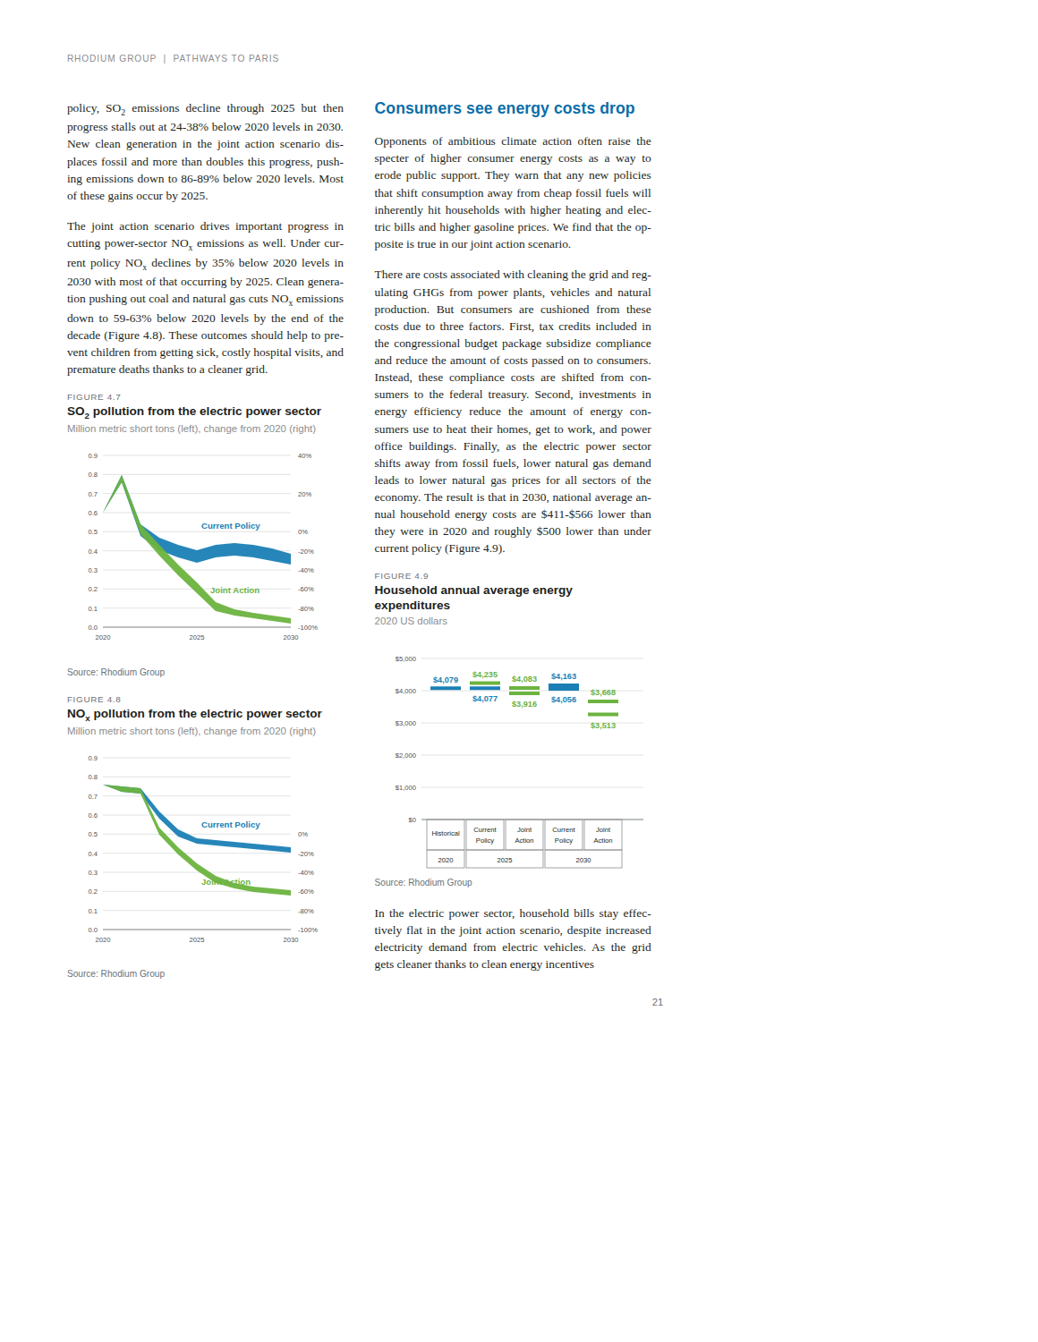Rhodium Group | Pathways to Paris
policy, SO2 emissions decline through 2025 but then progress stalls out at 24-38% below 2020 levels in 2030. New clean generation in the joint action scenario displaces fossil and more than doubles this progress, pushing emissions down to 86-89% below 2020 levels. Most of these gains occur by 2025.
The joint action scenario drives important progress in cutting power-sector NOx emissions as well. Under current policy NOx declines by 35% below 2020 levels in 2030 with most of that occurring by 2025. Clean generation pushing out coal and natural gas cuts NOx emissions down to 59-63% below 2020 levels by the end of the decade (Figure 4.8). These outcomes should help to prevent children from getting sick, costly hospital visits, and premature deaths thanks to a cleaner grid.
Figure 4.7
SO2 pollution from the electric power sector
Million metric short tons (left), change from 2020 (right)
0.0 0.1 0.2 0.3 0.4 0.5 0.6 0.7 0.8 0.9 -100% -80% -60% -40% -20% 0% 20% 40% 2020 2025 2030 Current Policy Joint Action
Source: Rhodium Group
Figure 4.8
NOx pollution from the electric power sector
Million metric short tons (left), change from 2020 (right)
0.0 0.1 0.2 0.3 0.4 0.5 0.6 0.7 0.8 0.9 -100% -80% -60% -40% -20% 0% 2020 2025 2030 Current Policy Joint Action
Source: Rhodium Group
Consumers see energy costs drop
Opponents of ambitious climate action often raise the specter of higher consumer energy costs as a way to erode public support. They warn that any new policies that shift consumption away from cheap fossil fuels will inherently hit households with higher heating and electric bills and higher gasoline prices. We find that the opposite is true in our joint action scenario.
There are costs associated with cleaning the grid and regulating GHGs from power plants, vehicles and natural production. But consumers are cushioned from these costs due to three factors. First, tax credits included in the congressional budget package subsidize compliance and reduce the amount of costs passed on to consumers. Instead, these compliance costs are shifted from consumers to the federal treasury. Second, investments in energy efficiency reduce the amount of energy consumers use to heat their homes, get to work, and power office buildings. Finally, as the electric power sector shifts away from fossil fuels, lower natural gas demand leads to lower natural gas prices for all sectors of the economy. The result is that in 2030, national average annual household energy costs are $411-$566 lower than they were in 2020 and roughly $500 lower than under current policy (Figure 4.9).
Figure 4.9
Household annual average energy expenditures
2020 US dollars
$0 $1,000 $2,000 $3,000 $4,000 $5,000 $4,079 $4,235 $4,077 $4,083 $3,916 $4,163 $4,056 $3,668 $3,513 Historical Current Policy Joint Action Current Policy Joint Action 2020 2025 2030
Source: Rhodium Group
In the electric power sector, household bills stay effectively flat in the joint action scenario, despite increased electricity demand from electric vehicles. As the grid gets cleaner thanks to clean energy incentives
21